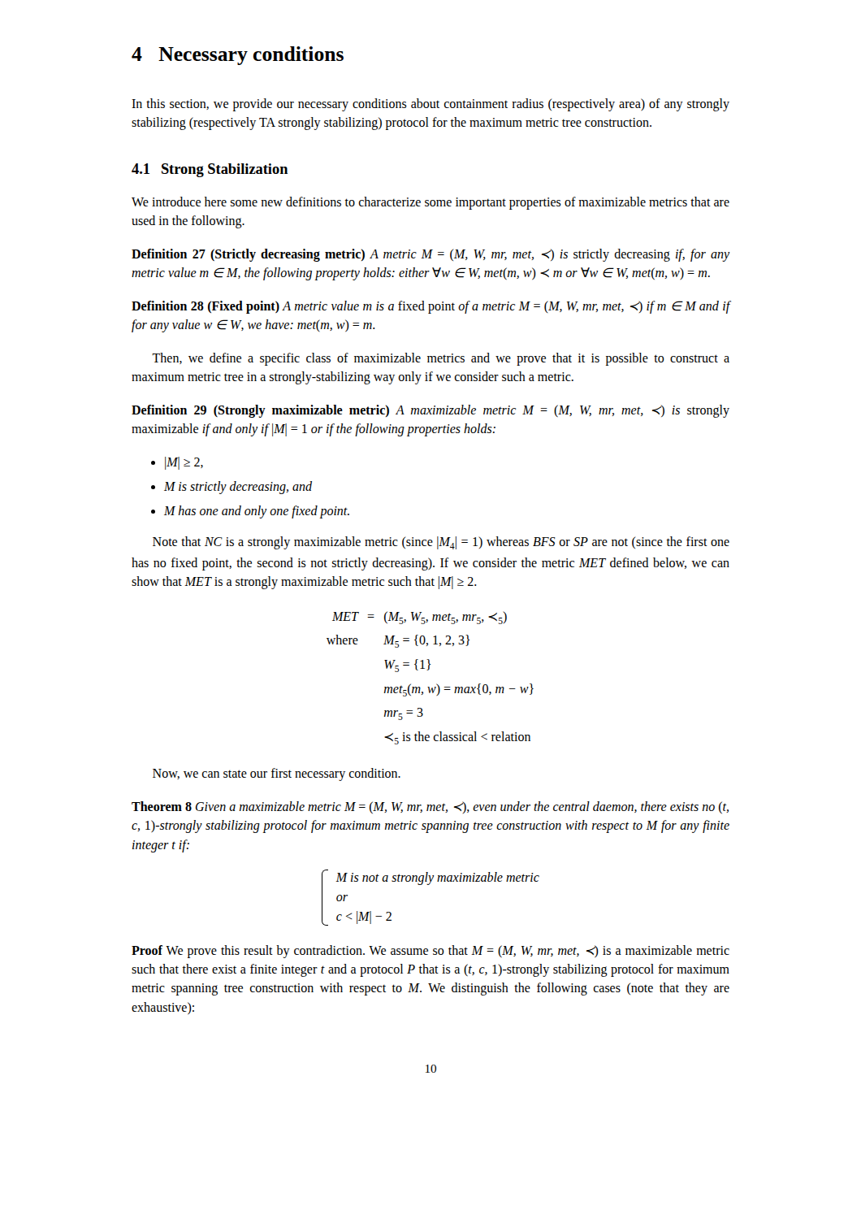4 Necessary conditions
In this section, we provide our necessary conditions about containment radius (respectively area) of any strongly stabilizing (respectively TA strongly stabilizing) protocol for the maximum metric tree construction.
4.1 Strong Stabilization
We introduce here some new definitions to characterize some important properties of maximizable metrics that are used in the following.
Definition 27 (Strictly decreasing metric) A metric M = (M, W, mr, met, ≺) is strictly decreasing if, for any metric value m ∈ M, the following property holds: either ∀w ∈ W, met(m, w) ≺ m or ∀w ∈ W, met(m, w) = m.
Definition 28 (Fixed point) A metric value m is a fixed point of a metric M = (M, W, mr, met, ≺) if m ∈ M and if for any value w ∈ W, we have: met(m, w) = m.
Then, we define a specific class of maximizable metrics and we prove that it is possible to construct a maximum metric tree in a strongly-stabilizing way only if we consider such a metric.
Definition 29 (Strongly maximizable metric) A maximizable metric M = (M, W, mr, met, ≺) is strongly maximizable if and only if |M| = 1 or if the following properties holds:
|M| ≥ 2,
M is strictly decreasing, and
M has one and only one fixed point.
Note that NC is a strongly maximizable metric (since |M4| = 1) whereas BFS or SP are not (since the first one has no fixed point, the second is not strictly decreasing). If we consider the metric MET defined below, we can show that MET is a strongly maximizable metric such that |M| ≥ 2.
| MET | = | ( M 5 , W 5 , met 5 , mr 5 , ≺ 5 ) |
| where | | M 5 = {0, 1, 2, 3} |
| | | W 5 = {1} |
| | | met 5 ( m, w ) = max {0, m − w } |
| | | mr 5 = 3 |
| | | ≺ 5 is the classical < relation |
Now, we can state our first necessary condition.
Theorem 8 Given a maximizable metric M = (M, W, mr, met, ≺), even under the central daemon, there exists no (t, c, 1)-strongly stabilizing protocol for maximum metric spanning tree construction with respect to M for any finite integer t if:
M is not a strongly maximizable metric
or
c < |M| − 2
Proof We prove this result by contradiction. We assume so that M = (M, W, mr, met, ≺) is a maximizable metric such that there exist a finite integer t and a protocol P that is a (t, c, 1)-strongly stabilizing protocol for maximum metric spanning tree construction with respect to M. We distinguish the following cases (note that they are exhaustive):
10